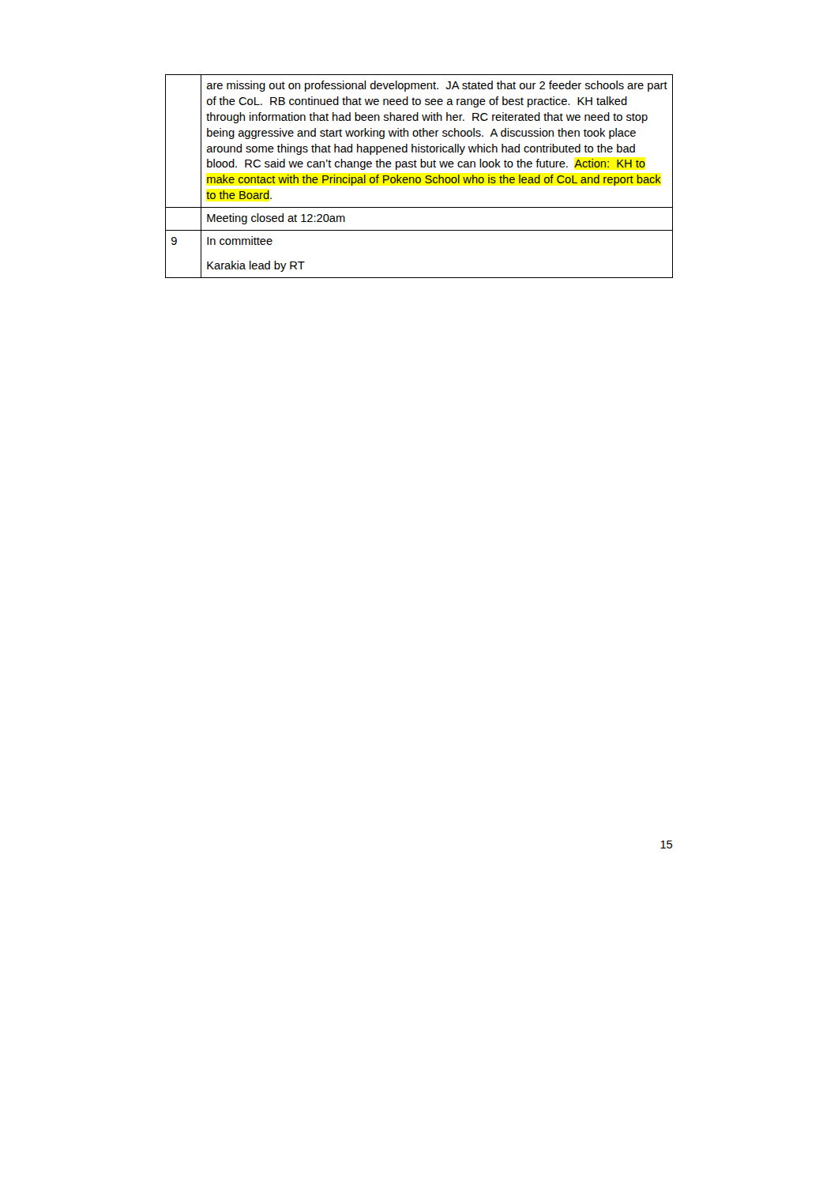| | are missing out on professional development. JA stated that our 2 feeder schools are part of the CoL. RB continued that we need to see a range of best practice. KH talked through information that had been shared with her. RC reiterated that we need to stop being aggressive and start working with other schools. A discussion then took place around some things that had happened historically which had contributed to the bad blood. RC said we can’t change the past but we can look to the future. Action: KH to make contact with the Principal of Pokeno School who is the lead of CoL and report back to the Board . |
| | Meeting closed at 12:20am |
| 9 | In committee Karakia lead by RT |
15